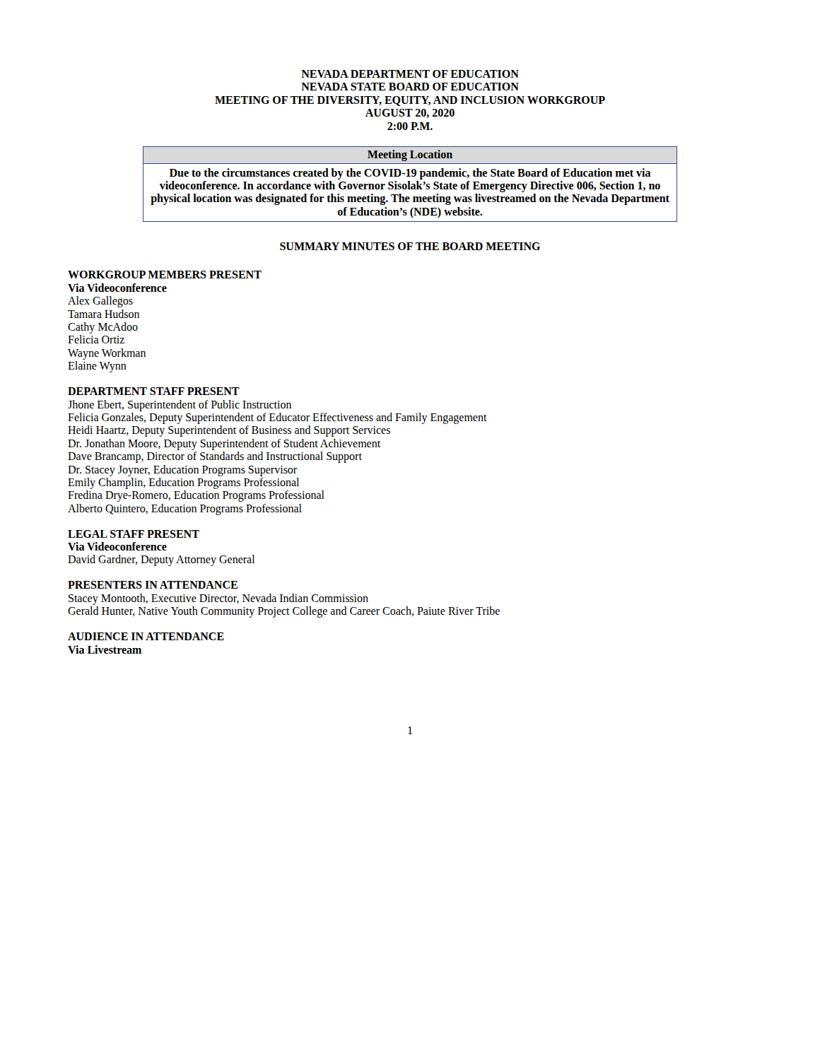NEVADA DEPARTMENT OF EDUCATION
NEVADA STATE BOARD OF EDUCATION
MEETING OF THE DIVERSITY, EQUITY, AND INCLUSION WORKGROUP
AUGUST 20, 2020
2:00 P.M.
| Meeting Location |
| --- |
| Due to the circumstances created by the COVID-19 pandemic, the State Board of Education met via videoconference. In accordance with Governor Sisolak’s State of Emergency Directive 006, Section 1, no physical location was designated for this meeting. The meeting was livestreamed on the Nevada Department of Education’s (NDE) website. |
SUMMARY MINUTES OF THE BOARD MEETING
WORKGROUP MEMBERS PRESENT
Via Videoconference
Alex Gallegos
Tamara Hudson
Cathy McAdoo
Felicia Ortiz
Wayne Workman
Elaine Wynn
DEPARTMENT STAFF PRESENT
Jhone Ebert, Superintendent of Public Instruction
Felicia Gonzales, Deputy Superintendent of Educator Effectiveness and Family Engagement
Heidi Haartz, Deputy Superintendent of Business and Support Services
Dr. Jonathan Moore, Deputy Superintendent of Student Achievement
Dave Brancamp, Director of Standards and Instructional Support
Dr. Stacey Joyner, Education Programs Supervisor
Emily Champlin, Education Programs Professional
Fredina Drye-Romero, Education Programs Professional
Alberto Quintero, Education Programs Professional
LEGAL STAFF PRESENT
Via Videoconference
David Gardner, Deputy Attorney General
PRESENTERS IN ATTENDANCE
Stacey Montooth, Executive Director, Nevada Indian Commission
Gerald Hunter, Native Youth Community Project College and Career Coach, Paiute River Tribe
AUDIENCE IN ATTENDANCE
Via Livestream
1